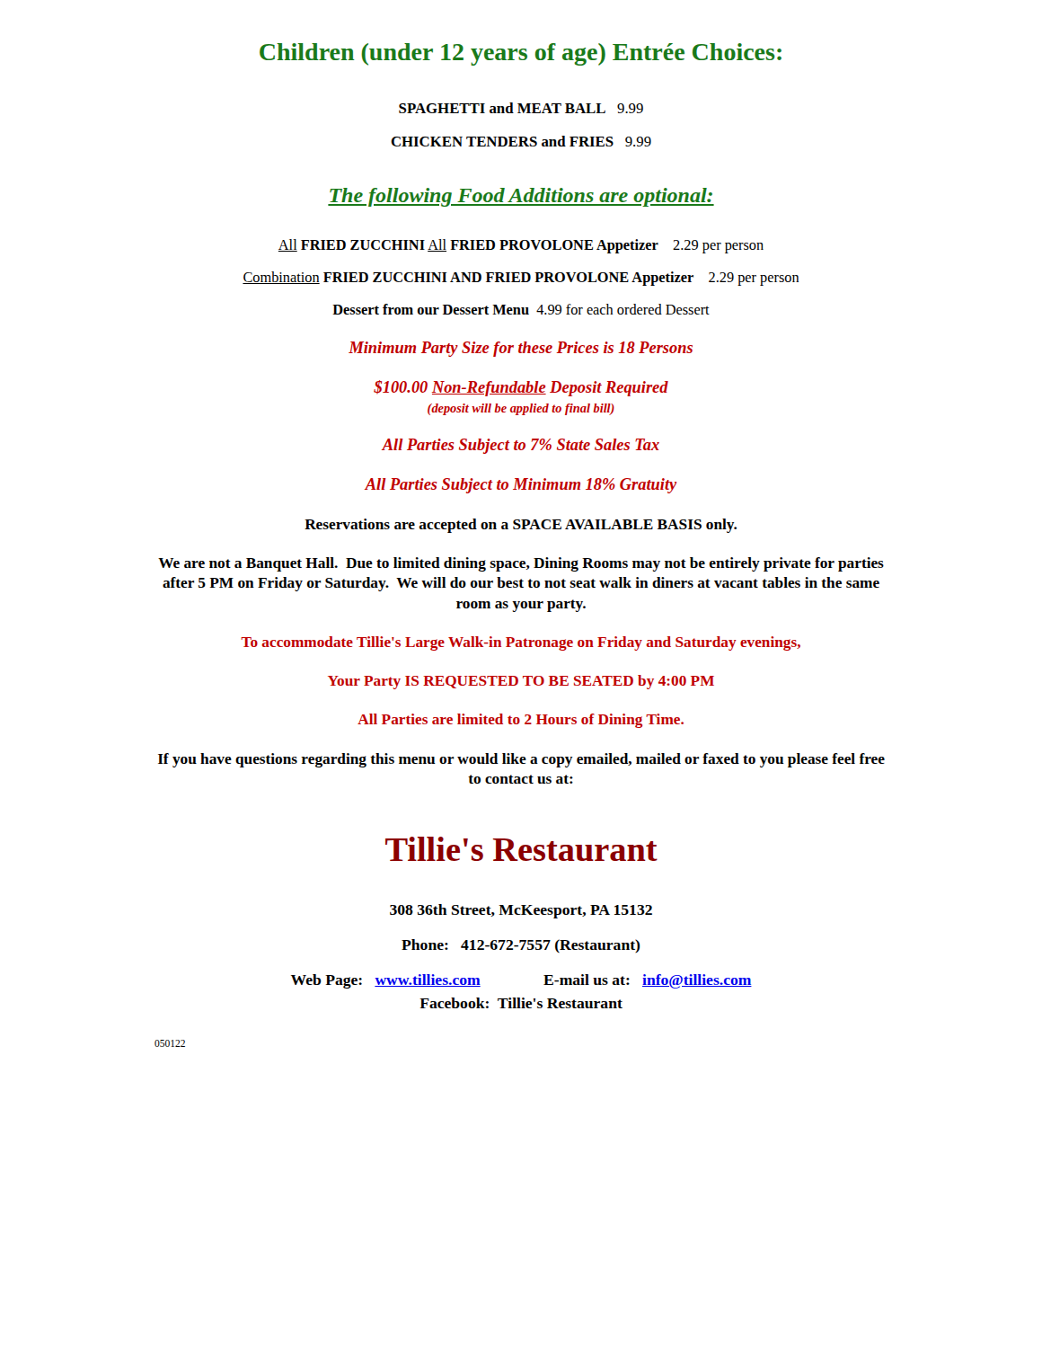Children (under 12 years of age) Entrée Choices:
SPAGHETTI and MEAT BALL 9.99
CHICKEN TENDERS and FRIES 9.99
The following Food Additions are optional:
All FRIED ZUCCHINI All FRIED PROVOLONE Appetizer 2.29 per person
Combination FRIED ZUCCHINI AND FRIED PROVOLONE Appetizer 2.29 per person
Dessert from our Dessert Menu 4.99 for each ordered Dessert
Minimum Party Size for these Prices is 18 Persons
$100.00 Non-Refundable Deposit Required (deposit will be applied to final bill)
All Parties Subject to 7% State Sales Tax
All Parties Subject to Minimum 18% Gratuity
Reservations are accepted on a SPACE AVAILABLE BASIS only.
We are not a Banquet Hall. Due to limited dining space, Dining Rooms may not be entirely private for parties after 5 PM on Friday or Saturday. We will do our best to not seat walk in diners at vacant tables in the same room as your party.
To accommodate Tillie's Large Walk-in Patronage on Friday and Saturday evenings,
Your Party IS REQUESTED TO BE SEATED by 4:00 PM
All Parties are limited to 2 Hours of Dining Time.
If you have questions regarding this menu or would like a copy emailed, mailed or faxed to you please feel free to contact us at:
Tillie's Restaurant
308 36th Street, McKeesport, PA 15132
Phone: 412-672-7557 (Restaurant)
Web Page: www.tillies.com E-mail us at: info@tillies.com
Facebook: Tillie's Restaurant
050122